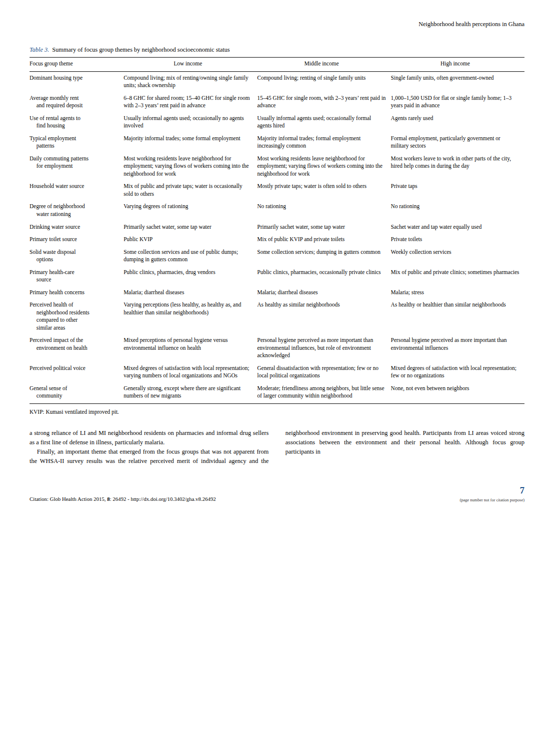Neighborhood health perceptions in Ghana
Table 3. Summary of focus group themes by neighborhood socioeconomic status
| Focus group theme | Low income | Middle income | High income |
| --- | --- | --- | --- |
| Dominant housing type | Compound living; mix of renting/owning single family units; shack ownership | Compound living; renting of single family units | Single family units, often government-owned |
| Average monthly rent and required deposit | 6–8 GHC for shared room; 15–40 GHC for single room with 2–3 years’ rent paid in advance | 15–45 GHC for single room, with 2–3 years’ rent paid in advance | 1,000–1,500 USD for flat or single family home; 1–3 years paid in advance |
| Use of rental agents to find housing | Usually informal agents used; occasionally no agents involved | Usually informal agents used; occasionally formal agents hired | Agents rarely used |
| Typical employment patterns | Majority informal trades; some formal employment | Majority informal trades; formal employment increasingly common | Formal employment, particularly government or military sectors |
| Daily commuting patterns for employment | Most working residents leave neighborhood for employment; varying flows of workers coming into the neighborhood for work | Most working residents leave neighborhood for employment; varying flows of workers coming into the neighborhood for work | Most workers leave to work in other parts of the city, hired help comes in during the day |
| Household water source | Mix of public and private taps; water is occasionally sold to others | Mostly private taps; water is often sold to others | Private taps |
| Degree of neighborhood water rationing | Varying degrees of rationing | No rationing | No rationing |
| Drinking water source | Primarily sachet water, some tap water | Primarily sachet water, some tap water | Sachet water and tap water equally used |
| Primary toilet source | Public KVIP | Mix of public KVIP and private toilets | Private toilets |
| Solid waste disposal options | Some collection services and use of public dumps; dumping in gutters common | Some collection services; dumping in gutters common | Weekly collection services |
| Primary health-care source | Public clinics, pharmacies, drug vendors | Public clinics, pharmacies, occasionally private clinics | Mix of public and private clinics; sometimes pharmacies |
| Primary health concerns | Malaria; diarrheal diseases | Malaria; diarrheal diseases | Malaria; stress |
| Perceived health of neighborhood residents compared to other similar areas | Varying perceptions (less healthy, as healthy as, and healthier than similar neighborhoods) | As healthy as similar neighborhoods | As healthy or healthier than similar neighborhoods |
| Perceived impact of the environment on health | Mixed perceptions of personal hygiene versus environmental influence on health | Personal hygiene perceived as more important than environmental influences, but role of environment acknowledged | Personal hygiene perceived as more important than environmental influences |
| Perceived political voice | Mixed degrees of satisfaction with local representation; varying numbers of local organizations and NGOs | General dissatisfaction with representation; few or no local political organizations | Mixed degrees of satisfaction with local representation; few or no organizations |
| General sense of community | Generally strong, except where there are significant numbers of new migrants | Moderate; friendliness among neighbors, but little sense of larger community within neighborhood | None, not even between neighbors |
KVIP: Kumasi ventilated improved pit.
a strong reliance of LI and MI neighborhood residents on pharmacies and informal drug sellers as a first line of defense in illness, particularly malaria.
Finally, an important theme that emerged from the focus groups that was not apparent from the WHSA-II survey results was the relative perceived merit of individual agency and the neighborhood environment in preserving good health. Participants from LI areas voiced strong associations between the environment and their personal health. Although focus group participants in
Citation: Glob Health Action 2015, 8: 26492 - http://dx.doi.org/10.3402/gha.v8.26492
7 (page number not for citation purpose)